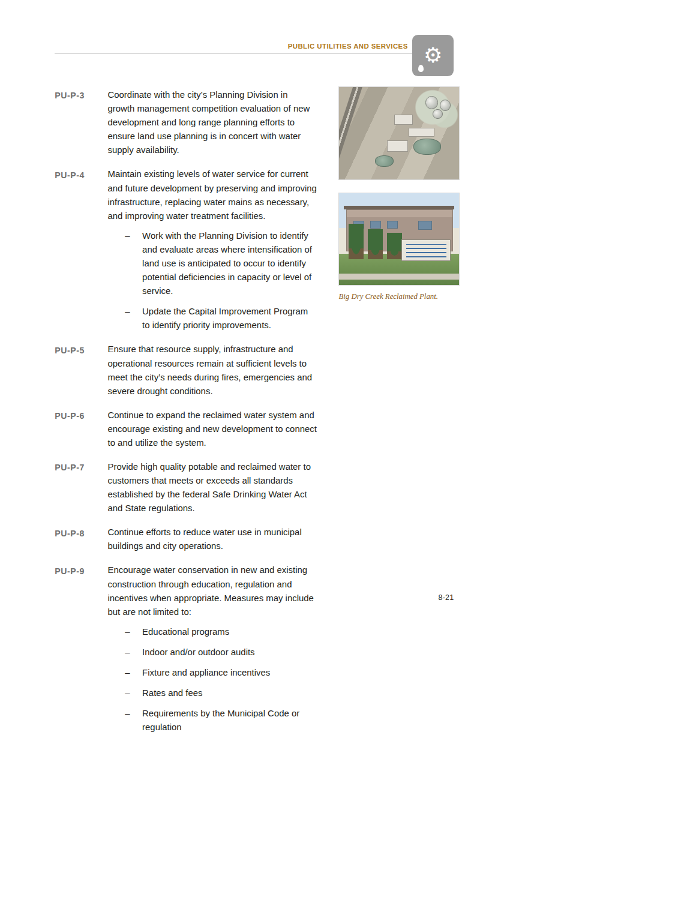Public Utilities and Services
⚙
Big Dry Creek Reclaimed Plant.
PU-P-3
Coordinate with the city’s Planning Division in growth management competition evaluation of new development and long range planning efforts to ensure land use planning is in concert with water supply availability.
PU-P-4
Maintain existing levels of water service for current and future development by preserving and improving infrastructure, replacing water mains as necessary, and improving water treatment facilities.
Work with the Planning Division to identify and evaluate areas where intensification of land use is anticipated to occur to identify potential deficiencies in capacity or level of service.
Update the Capital Improvement Program to identify priority improvements.
PU-P-5
Ensure that resource supply, infrastructure and operational resources remain at sufficient levels to meet the city’s needs during fires, emergencies and severe drought conditions.
PU-P-6
Continue to expand the reclaimed water system and encourage existing and new development to connect to and utilize the system.
PU-P-7
Provide high quality potable and reclaimed water to customers that meets or exceeds all standards established by the federal Safe Drinking Water Act and State regulations.
PU-P-8
Continue efforts to reduce water use in municipal buildings and city operations.
PU-P-9
Encourage water conservation in new and existing construction through education, regulation and incentives when appropriate. Measures may include but are not limited to:
Educational programs
Indoor and/or outdoor audits
Fixture and appliance incentives
Rates and fees
Requirements by the Municipal Code or regulation
8-21